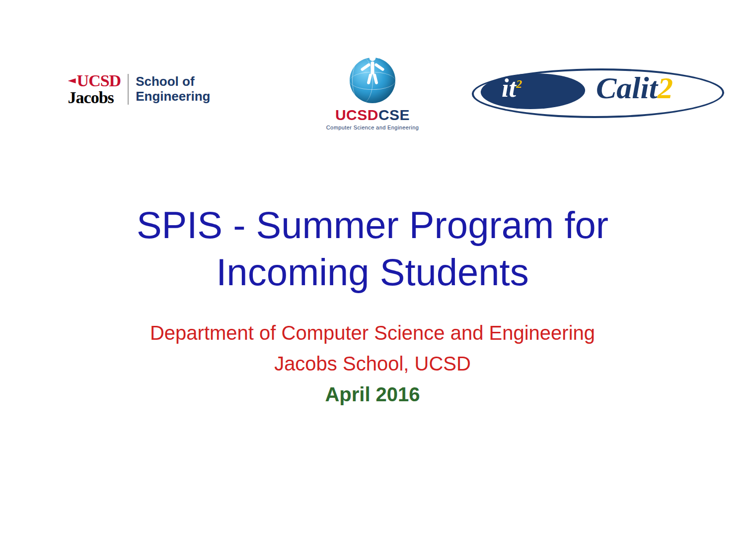UCSD
Jacobs
School of
Engineering
UCSD CSE
Computer Science and Engineering
it2
Calit2
SPIS - Summer Program for Incoming Students
Department of Computer Science and Engineering
Jacobs School, UCSD
April 2016